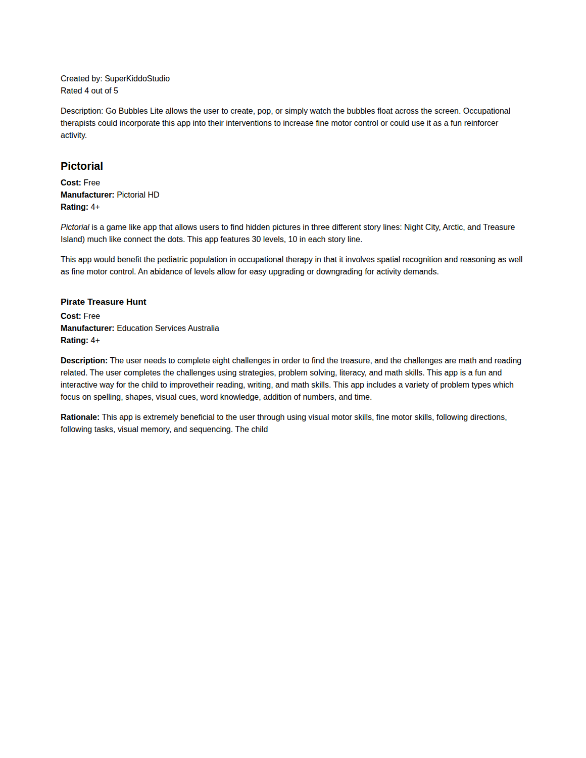Created by: SuperKiddoStudio
Rated 4 out of 5
Description: Go Bubbles Lite allows the user to create, pop, or simply watch the bubbles float across the screen. Occupational therapists could incorporate this app into their interventions to increase fine motor control or could use it as a fun reinforcer activity.
Pictorial
Cost: Free Manufacturer: Pictorial HD Rating: 4+
Pictorial is a game like app that allows users to find hidden pictures in three different story lines: Night City, Arctic, and Treasure Island) much like connect the dots. This app features 30 levels, 10 in each story line.
This app would benefit the pediatric population in occupational therapy in that it involves spatial recognition and reasoning as well as fine motor control. An abidance of levels allow for easy upgrading or downgrading for activity demands.
Pirate Treasure Hunt
Cost: Free Manufacturer: Education Services Australia Rating: 4+
Description: The user needs to complete eight challenges in order to find the treasure, and the challenges are math and reading related. The user completes the challenges using strategies, problem solving, literacy, and math skills. This app is a fun and interactive way for the child to improvetheir reading, writing, and math skills. This app includes a variety of problem types which focus on spelling, shapes, visual cues, word knowledge, addition of numbers, and time.
Rationale: This app is extremely beneficial to the user through using visual motor skills, fine motor skills, following directions, following tasks, visual memory, and sequencing. The child